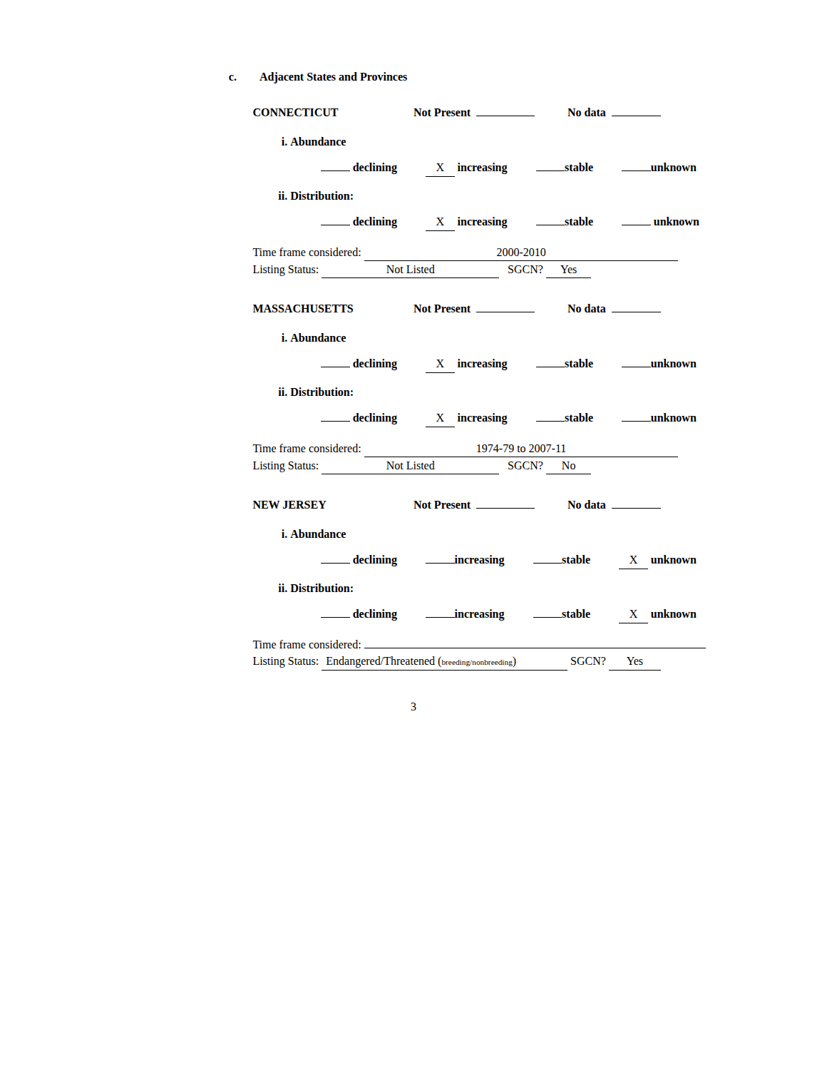c. Adjacent States and Provinces
CONNECTICUT Not Present No data
Abundance
declining X increasing stable unknown
Distribution:
declining X increasing stable unknown
Time frame considered: 2000-2010
Listing Status: Not Listed SGCN? Yes
MASSACHUSETTS Not Present No data
Abundance
declining X increasing stable unknown
Distribution:
declining X increasing stable unknown
Time frame considered: 1974-79 to 2007-11
Listing Status: Not Listed SGCN? No
NEW JERSEY Not Present No data
Abundance
declining increasing stable X unknown
Distribution:
declining increasing stable X unknown
Time frame considered:
Listing Status: Endangered/Threatened (breeding/nonbreeding) SGCN? Yes
3